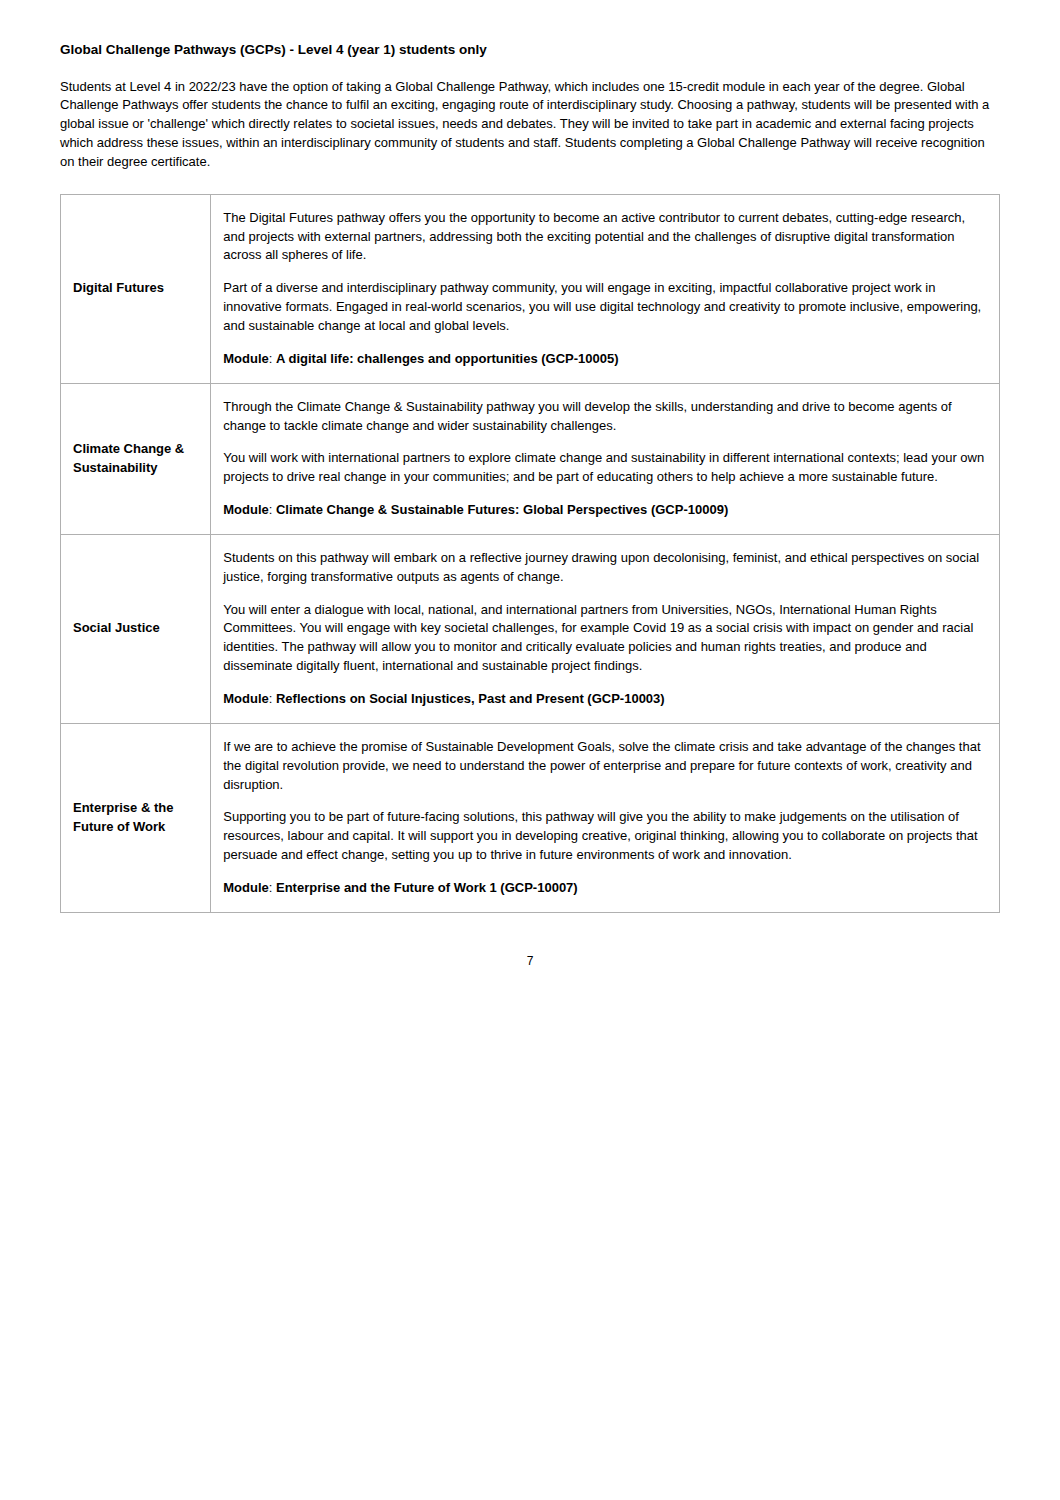Global Challenge Pathways (GCPs) - Level 4 (year 1) students only
Students at Level 4 in 2022/23 have the option of taking a Global Challenge Pathway, which includes one 15-credit module in each year of the degree. Global Challenge Pathways offer students the chance to fulfil an exciting, engaging route of interdisciplinary study. Choosing a pathway, students will be presented with a global issue or 'challenge' which directly relates to societal issues, needs and debates. They will be invited to take part in academic and external facing projects which address these issues, within an interdisciplinary community of students and staff. Students completing a Global Challenge Pathway will receive recognition on their degree certificate.
| Digital Futures | The Digital Futures pathway offers you the opportunity to become an active contributor to current debates, cutting-edge research, and projects with external partners, addressing both the exciting potential and the challenges of disruptive digital transformation across all spheres of life. Part of a diverse and interdisciplinary pathway community, you will engage in exciting, impactful collaborative project work in innovative formats. Engaged in real-world scenarios, you will use digital technology and creativity to promote inclusive, empowering, and sustainable change at local and global levels. Module : A digital life: challenges and opportunities (GCP-10005) |
| Climate Change & Sustainability | Through the Climate Change & Sustainability pathway you will develop the skills, understanding and drive to become agents of change to tackle climate change and wider sustainability challenges. You will work with international partners to explore climate change and sustainability in different international contexts; lead your own projects to drive real change in your communities; and be part of educating others to help achieve a more sustainable future. Module : Climate Change & Sustainable Futures: Global Perspectives (GCP-10009) |
| Social Justice | Students on this pathway will embark on a reflective journey drawing upon decolonising, feminist, and ethical perspectives on social justice, forging transformative outputs as agents of change. You will enter a dialogue with local, national, and international partners from Universities, NGOs, International Human Rights Committees. You will engage with key societal challenges, for example Covid 19 as a social crisis with impact on gender and racial identities. The pathway will allow you to monitor and critically evaluate policies and human rights treaties, and produce and disseminate digitally fluent, international and sustainable project findings. Module : Reflections on Social Injustices, Past and Present (GCP-10003) |
| Enterprise & the Future of Work | If we are to achieve the promise of Sustainable Development Goals, solve the climate crisis and take advantage of the changes that the digital revolution provide, we need to understand the power of enterprise and prepare for future contexts of work, creativity and disruption. Supporting you to be part of future-facing solutions, this pathway will give you the ability to make judgements on the utilisation of resources, labour and capital. It will support you in developing creative, original thinking, allowing you to collaborate on projects that persuade and effect change, setting you up to thrive in future environments of work and innovation. Module : Enterprise and the Future of Work 1 (GCP-10007) |
7